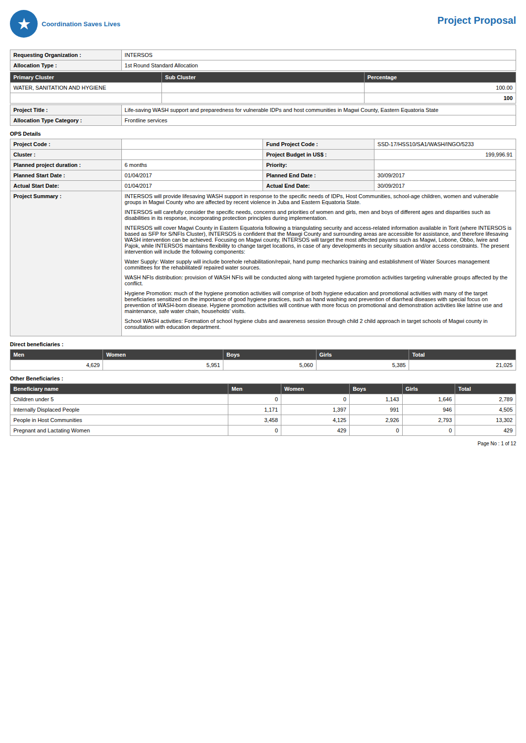★
Coordination Saves Lives
Project Proposal
| Requesting Organization : | INTERSOS |
| Allocation Type : | 1st Round Standard Allocation |
| Primary Cluster | Sub Cluster | Percentage |
| --- | --- | --- |
| WATER, SANITATION AND HYGIENE | | 100.00 |
| | | 100 |
| Project Title : | Life-saving WASH support and preparedness for vulnerable IDPs and host communities in Magwi County, Eastern Equatoria State |
| Allocation Type Category : | Frontline services |
OPS Details
| Project Code : | | Fund Project Code : | SSD-17/HSS10/SA1/WASH/INGO/5233 |
| Cluster : | | Project Budget in US$ : | 199,996.91 |
| Planned project duration : | 6 months | Priority: | |
| Planned Start Date : | 01/04/2017 | Planned End Date : | 30/09/2017 |
| Actual Start Date: | 01/04/2017 | Actual End Date: | 30/09/2017 |
| Project Summary : | INTERSOS will provide lifesaving WASH support in response to the specific needs of IDPs, Host Communities, school-age children, women and vulnerable groups in Magwi County who are affected by recent violence in Juba and Eastern Equatoria State. INTERSOS will carefully consider the specific needs, concerns and priorities of women and girls, men and boys of different ages and disparities such as disabilities in its response, incorporating protection principles during implementation. INTERSOS will cover Magwi County in Eastern Equatoria following a triangulating security and access-related information available in Torit (where INTERSOS is based as SFP for S/NFIs Cluster), INTERSOS is confident that the Mawgi County and surrounding areas are accessible for assistance, and therefore lifesaving WASH intervention can be achieved. Focusing on Magwi county, INTERSOS will target the most affected payams such as Magwi, Lobone, Obbo, Iwire and Pajok, while INTERSOS maintains flexibility to change target locations, in case of any developments in security situation and/or access constraints. The present intervention will include the following components: Water Supply: Water supply will include borehole rehabilitation/repair, hand pump mechanics training and establishment of Water Sources management committees for the rehabilitated/ repaired water sources. WASH NFIs distribution: provision of WASH NFIs will be conducted along with targeted hygiene promotion activities targeting vulnerable groups affected by the conflict. Hygiene Promotion: much of the hygiene promotion activities will comprise of both hygiene education and promotional activities with many of the target beneficiaries sensitized on the importance of good hygiene practices, such as hand washing and prevention of diarrheal diseases with special focus on prevention of WASH-born disease. Hygiene promotion activities will continue with more focus on promotional and demonstration activities like latrine use and maintenance, safe water chain, households' visits. School WASH activities: Formation of school hygiene clubs and awareness session through child 2 child approach in target schools of Magwi county in consultation with education department. |
Direct beneficiaries :
| Men | Women | Boys | Girls | Total |
| --- | --- | --- | --- | --- |
| 4,629 | 5,951 | 5,060 | 5,385 | 21,025 |
Other Beneficiaries :
| Beneficiary name | Men | Women | Boys | Girls | Total |
| --- | --- | --- | --- | --- | --- |
| Children under 5 | 0 | 0 | 1,143 | 1,646 | 2,789 |
| Internally Displaced People | 1,171 | 1,397 | 991 | 946 | 4,505 |
| People in Host Communities | 3,458 | 4,125 | 2,926 | 2,793 | 13,302 |
| Pregnant and Lactating Women | 0 | 429 | 0 | 0 | 429 |
Page No : 1 of 12